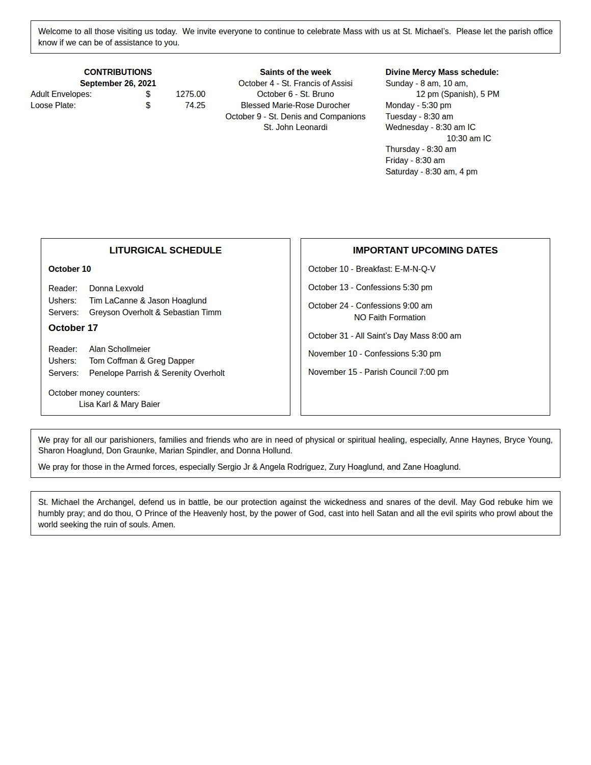Welcome to all those visiting us today. We invite everyone to continue to celebrate Mass with us at St. Michael’s. Please let the parish office know if we can be of assistance to you.
| CONTRIBUTIONS September 26, 2021 / Adult Envelopes: / $ / 1275.00 / / Loose Plate: / $ / 74.25 / | Saints of the week October 4 - St. Francis of Assisi October 6 - St. Bruno Blessed Marie-Rose Durocher October 9 - St. Denis and Companions St. John Leonardi | Divine Mercy Mass schedule: Sunday - 8 am, 10 am, 12 pm (Spanish), 5 PM Monday - 5:30 pm Tuesday - 8:30 am Wednesday - 8:30 am IC 10:30 am IC Thursday - 8:30 am Friday - 8:30 am Saturday - 8:30 am, 4 pm |
| LITURGICAL SCHEDULE October 10 / Reader: / Donna Lexvold / / Ushers: / Tim LaCanne & Jason Hoaglund / / Servers: / Greyson Overholt & Sebastian Timm / October 17 / Reader: / Alan Schollmeier / / Ushers: / Tom Coffman & Greg Dapper / / Servers: / Penelope Parrish & Serenity Overholt / October money counters: Lisa Karl & Mary Baier | IMPORTANT UPCOMING DATES October 10 - Breakfast: E-M-N-Q-V October 13 - Confessions 5:30 pm October 24 - Confessions 9:00 am NO Faith Formation October 31 - All Saint’s Day Mass 8:00 am November 10 - Confessions 5:30 pm November 15 - Parish Council 7:00 pm |
We pray for all our parishioners, families and friends who are in need of physical or spiritual healing, especially, Anne Haynes, Bryce Young, Sharon Hoaglund, Don Graunke, Marian Spindler, and Donna Hollund.
We pray for those in the Armed forces, especially Sergio Jr & Angela Rodriguez, Zury Hoaglund, and Zane Hoaglund.
St. Michael the Archangel, defend us in battle, be our protection against the wickedness and snares of the devil. May God rebuke him we humbly pray; and do thou, O Prince of the Heavenly host, by the power of God, cast into hell Satan and all the evil spirits who prowl about the world seeking the ruin of souls. Amen.